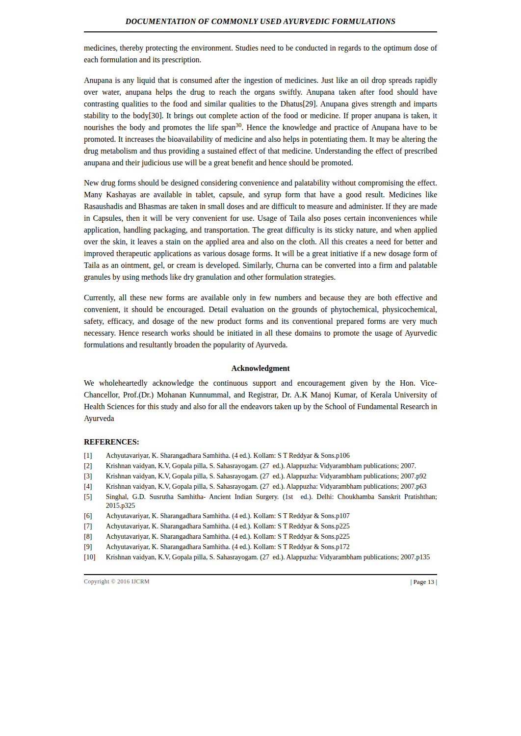DOCUMENTATION OF COMMONLY USED AYURVEDIC FORMULATIONS
medicines, thereby protecting the environment. Studies need to be conducted in regards to the optimum dose of each formulation and its prescription.
Anupana is any liquid that is consumed after the ingestion of medicines. Just like an oil drop spreads rapidly over water, anupana helps the drug to reach the organs swiftly. Anupana taken after food should have contrasting qualities to the food and similar qualities to the Dhatus[29]. Anupana gives strength and imparts stability to the body[30]. It brings out complete action of the food or medicine. If proper anupana is taken, it nourishes the body and promotes the life span30. Hence the knowledge and practice of Anupana have to be promoted. It increases the bioavailability of medicine and also helps in potentiating them. It may be altering the drug metabolism and thus providing a sustained effect of that medicine. Understanding the effect of prescribed anupana and their judicious use will be a great benefit and hence should be promoted.
New drug forms should be designed considering convenience and palatability without compromising the effect. Many Kashayas are available in tablet, capsule, and syrup form that have a good result. Medicines like Rasaushadis and Bhasmas are taken in small doses and are difficult to measure and administer. If they are made in Capsules, then it will be very convenient for use. Usage of Taila also poses certain inconveniences while application, handling packaging, and transportation. The great difficulty is its sticky nature, and when applied over the skin, it leaves a stain on the applied area and also on the cloth. All this creates a need for better and improved therapeutic applications as various dosage forms. It will be a great initiative if a new dosage form of Taila as an ointment, gel, or cream is developed. Similarly, Churna can be converted into a firm and palatable granules by using methods like dry granulation and other formulation strategies.
Currently, all these new forms are available only in few numbers and because they are both effective and convenient, it should be encouraged. Detail evaluation on the grounds of phytochemical, physicochemical, safety, efficacy, and dosage of the new product forms and its conventional prepared forms are very much necessary. Hence research works should be initiated in all these domains to promote the usage of Ayurvedic formulations and resultantly broaden the popularity of Ayurveda.
Acknowledgment
We wholeheartedly acknowledge the continuous support and encouragement given by the Hon. Vice-Chancellor, Prof.(Dr.) Mohanan Kunnummal, and Registrar, Dr. A.K Manoj Kumar, of Kerala University of Health Sciences for this study and also for all the endeavors taken up by the School of Fundamental Research in Ayurveda
REFERENCES:
[1] Achyutavariyar, K. Sharangadhara Samhitha. (4 ed.). Kollam: S T Reddyar & Sons.p106
[2] Krishnan vaidyan, K.V, Gopala pilla, S. Sahasrayogam. (27 ed.). Alappuzha: Vidyarambham publications; 2007.
[3] Krishnan vaidyan, K.V, Gopala pilla, S. Sahasrayogam. (27 ed.). Alappuzha: Vidyarambham publications; 2007.p92
[4] Krishnan vaidyan, K.V, Gopala pilla, S. Sahasrayogam. (27 ed.). Alappuzha: Vidyarambham publications; 2007.p63
[5] Singhal, G.D. Susrutha Samhitha- Ancient Indian Surgery. (1st ed.). Delhi: Choukhamba Sanskrit Pratishthan; 2015.p325
[6] Achyutavariyar, K. Sharangadhara Samhitha. (4 ed.). Kollam: S T Reddyar & Sons.p107
[7] Achyutavariyar, K. Sharangadhara Samhitha. (4 ed.). Kollam: S T Reddyar & Sons.p225
[8] Achyutavariyar, K. Sharangadhara Samhitha. (4 ed.). Kollam: S T Reddyar & Sons.p225
[9] Achyutavariyar, K. Sharangadhara Samhitha. (4 ed.). Kollam: S T Reddyar & Sons.p172
[10] Krishnan vaidyan, K.V, Gopala pilla, S. Sahasrayogam. (27 ed.). Alappuzha: Vidyarambham publications; 2007.p135
Copyright © 2016 IJCRM | Page 13 |